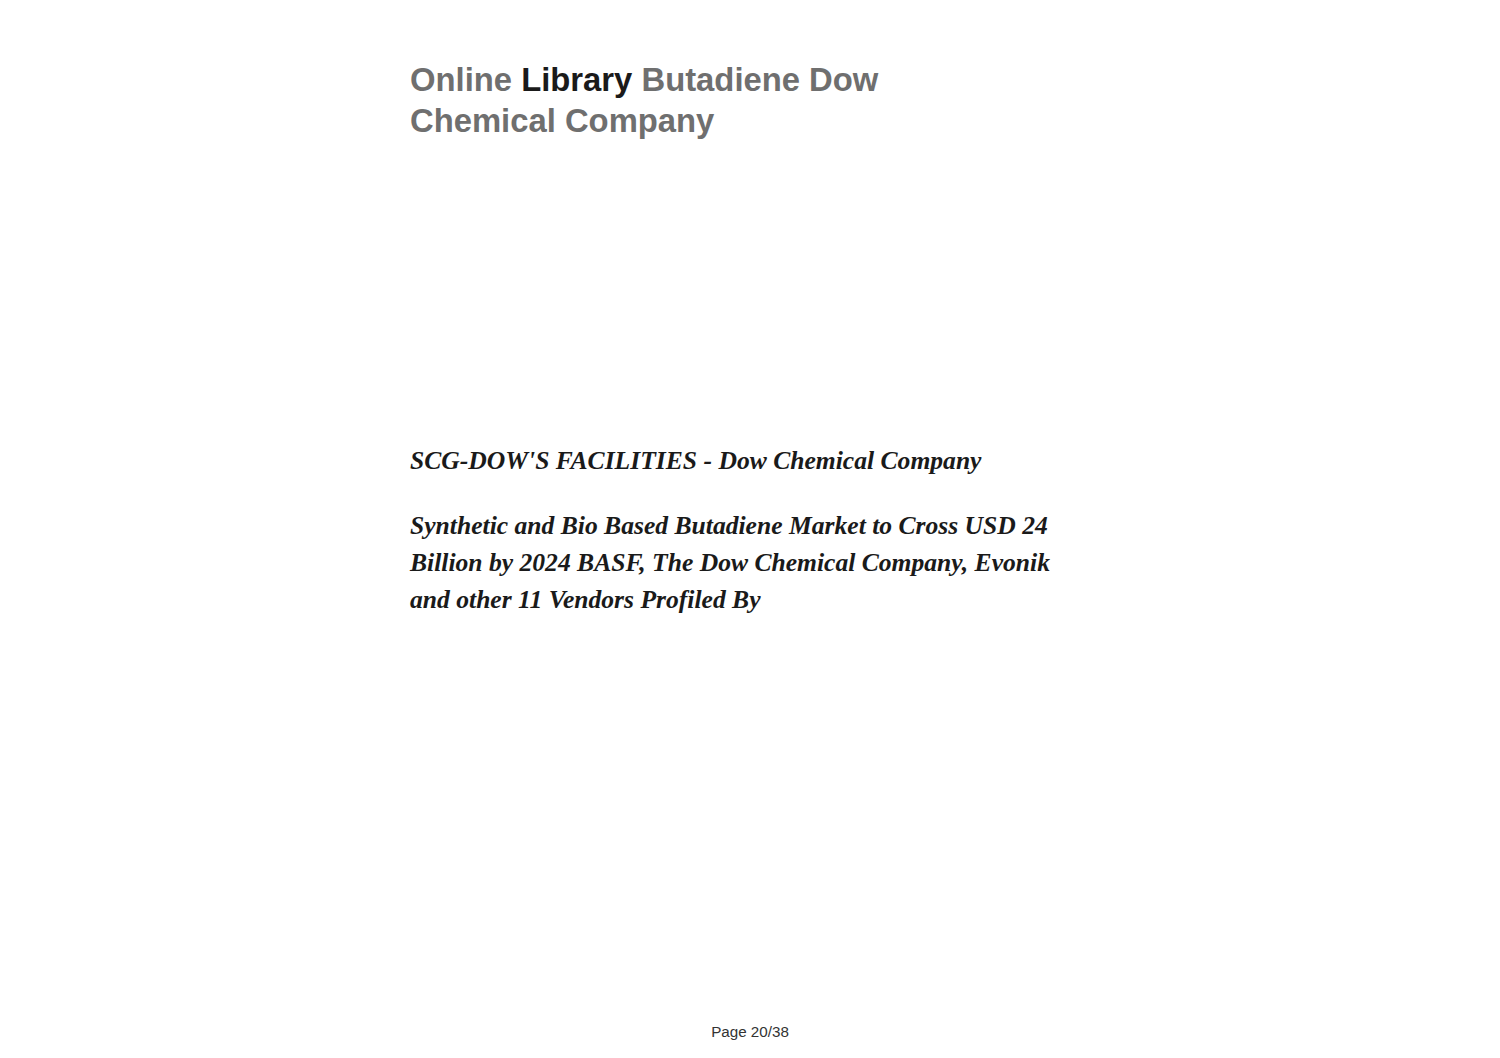Online Library Butadiene Dow
Chemical Company
SCG-DOW'S FACILITIES - Dow Chemical Company
Synthetic and Bio Based Butadiene Market to Cross USD 24 Billion by 2024 BASF, The Dow Chemical Company, Evonik and other 11 Vendors Profiled By
Page 20/38